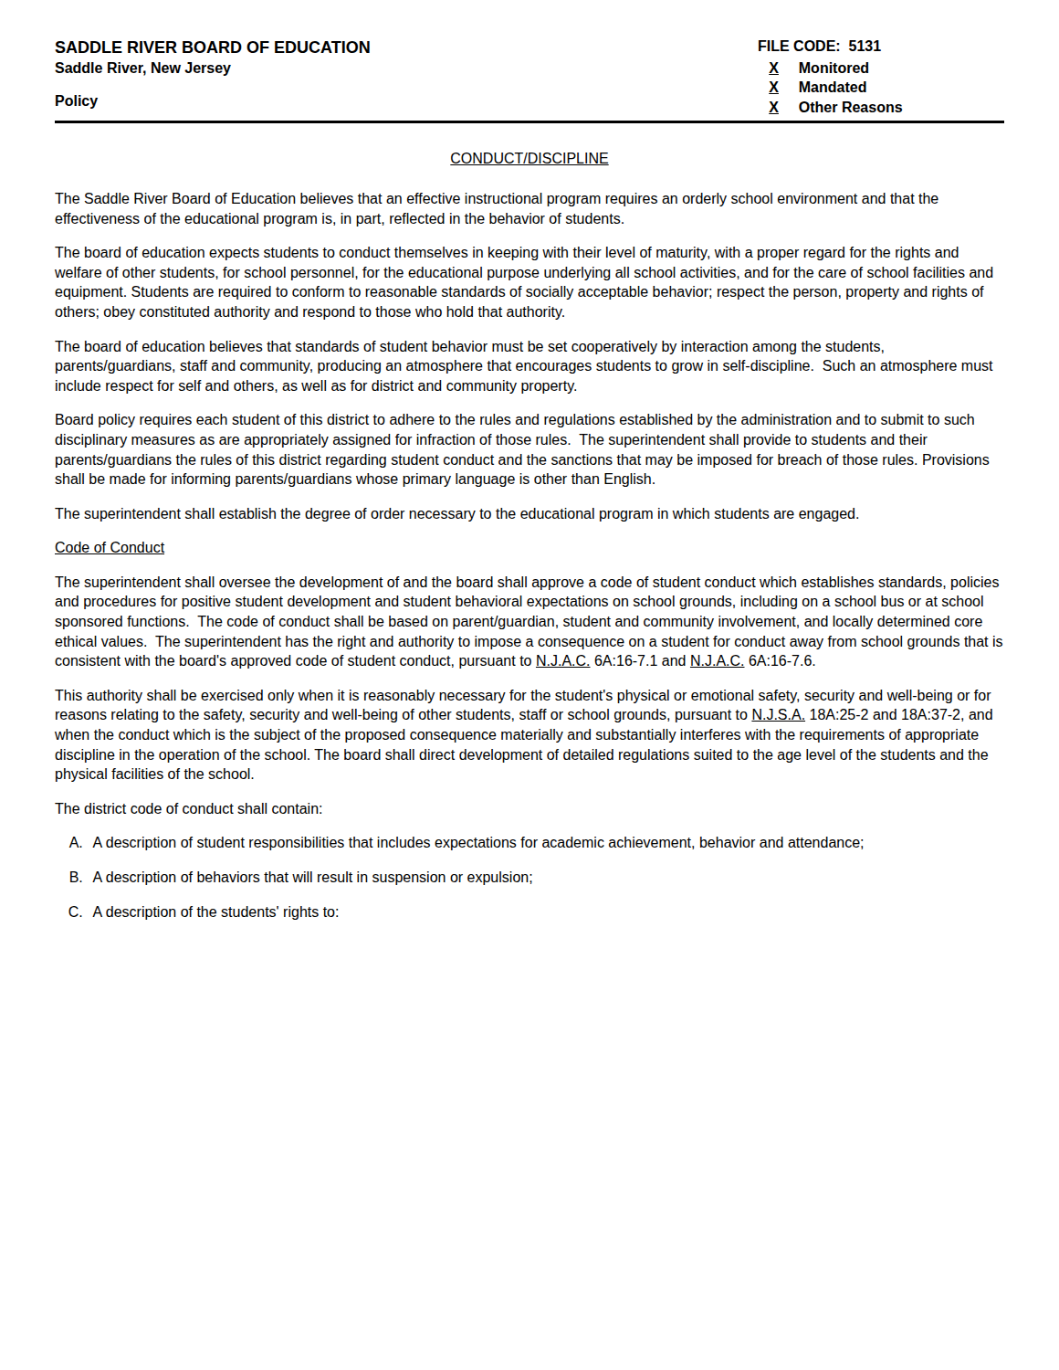SADDLE RIVER BOARD OF EDUCATION
Saddle River, New Jersey
Policy
FILE CODE: 5131
XMonitored
XMandated
XOther Reasons
CONDUCT/DISCIPLINE
The Saddle River Board of Education believes that an effective instructional program requires an orderly school environment and that the effectiveness of the educational program is, in part, reflected in the behavior of students.
The board of education expects students to conduct themselves in keeping with their level of maturity, with a proper regard for the rights and welfare of other students, for school personnel, for the educational purpose underlying all school activities, and for the care of school facilities and equipment. Students are required to conform to reasonable standards of socially acceptable behavior; respect the person, property and rights of others; obey constituted authority and respond to those who hold that authority.
The board of education believes that standards of student behavior must be set cooperatively by interaction among the students, parents/guardians, staff and community, producing an atmosphere that encourages students to grow in self-discipline. Such an atmosphere must include respect for self and others, as well as for district and community property.
Board policy requires each student of this district to adhere to the rules and regulations established by the administration and to submit to such disciplinary measures as are appropriately assigned for infraction of those rules. The superintendent shall provide to students and their parents/guardians the rules of this district regarding student conduct and the sanctions that may be imposed for breach of those rules. Provisions shall be made for informing parents/guardians whose primary language is other than English.
The superintendent shall establish the degree of order necessary to the educational program in which students are engaged.
Code of Conduct
The superintendent shall oversee the development of and the board shall approve a code of student conduct which establishes standards, policies and procedures for positive student development and student behavioral expectations on school grounds, including on a school bus or at school sponsored functions. The code of conduct shall be based on parent/guardian, student and community involvement, and locally determined core ethical values. The superintendent has the right and authority to impose a consequence on a student for conduct away from school grounds that is consistent with the board's approved code of student conduct, pursuant to N.J.A.C. 6A:16-7.1 and N.J.A.C. 6A:16-7.6.
This authority shall be exercised only when it is reasonably necessary for the student's physical or emotional safety, security and well-being or for reasons relating to the safety, security and well-being of other students, staff or school grounds, pursuant to N.J.S.A. 18A:25-2 and 18A:37-2, and when the conduct which is the subject of the proposed consequence materially and substantially interferes with the requirements of appropriate discipline in the operation of the school. The board shall direct development of detailed regulations suited to the age level of the students and the physical facilities of the school.
The district code of conduct shall contain:
A description of student responsibilities that includes expectations for academic achievement, behavior and attendance;
A description of behaviors that will result in suspension or expulsion;
A description of the students' rights to: